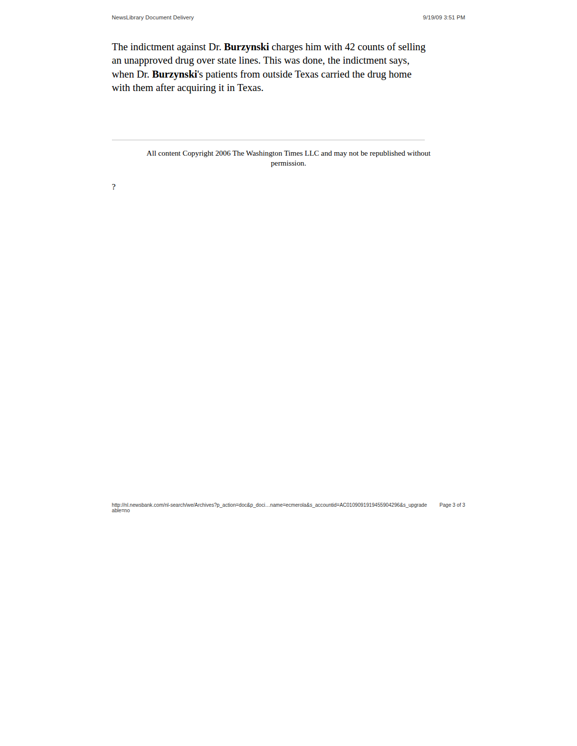NewsLibrary Document Delivery 9/19/09 3:51 PM
The indictment against Dr. Burzynski charges him with 42 counts of selling an unapproved drug over state lines. This was done, the indictment says, when Dr. Burzynski's patients from outside Texas carried the drug home with them after acquiring it in Texas.
All content Copyright 2006 The Washington Times LLC and may not be republished without permission.
?
http://nl.newsbank.com/nl-search/we/Archives?p_action=doc&p_doci…name=ecmerola&s_accountid=AC0109091919455904296&s_upgradeable=no Page 3 of 3